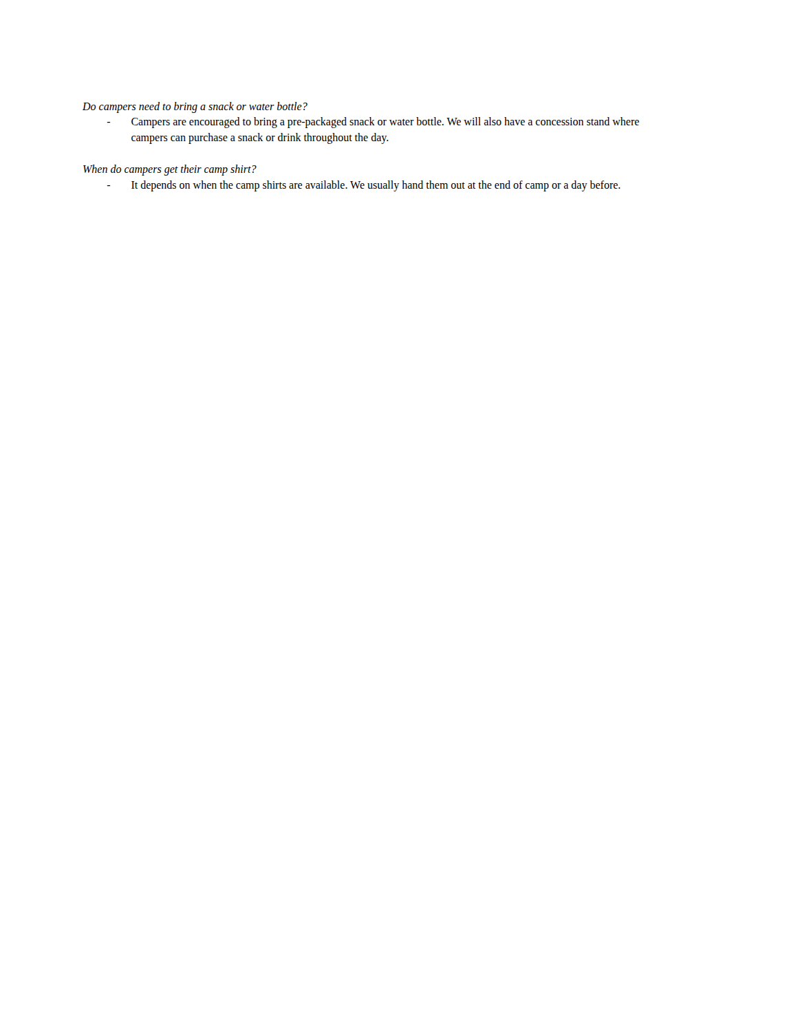Do campers need to bring a snack or water bottle?
Campers are encouraged to bring a pre-packaged snack or water bottle. We will also have a concession stand where campers can purchase a snack or drink throughout the day.
When do campers get their camp shirt?
It depends on when the camp shirts are available. We usually hand them out at the end of camp or a day before.